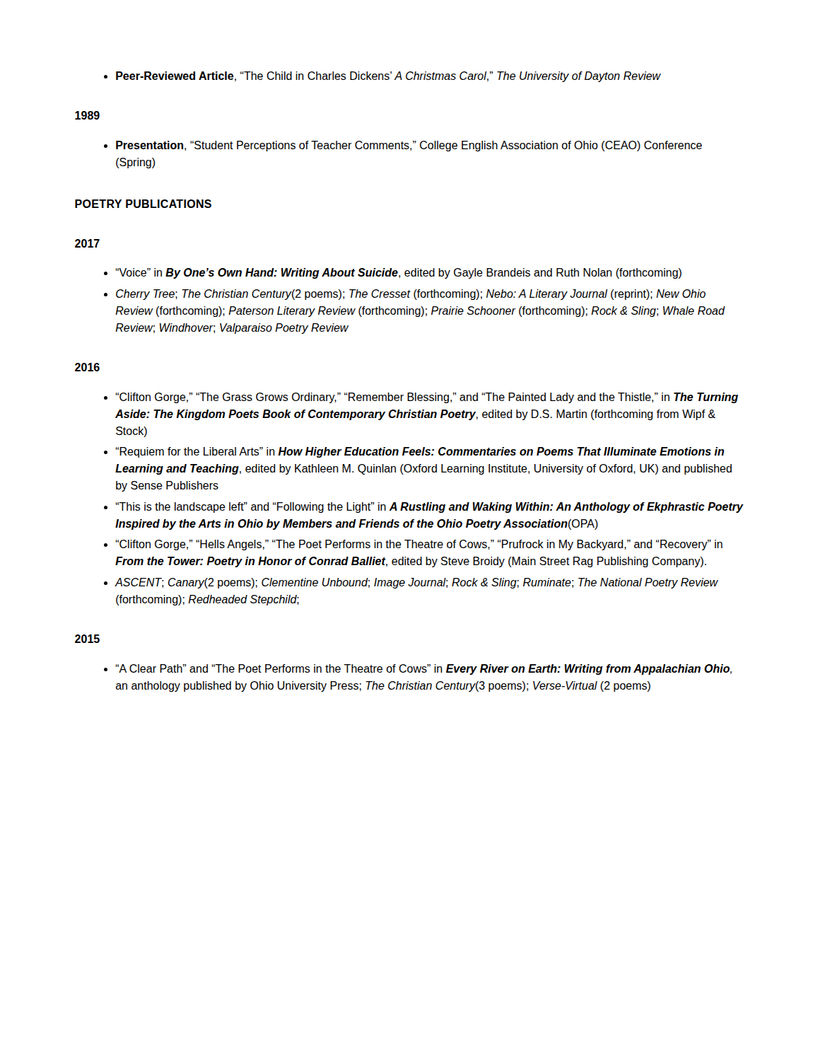Peer-Reviewed Article, “The Child in Charles Dickens’ A Christmas Carol,” The University of Dayton Review
1989
Presentation, “Student Perceptions of Teacher Comments,” College English Association of Ohio (CEAO) Conference (Spring)
POETRY PUBLICATIONS
2017
“Voice” in By One’s Own Hand: Writing About Suicide, edited by Gayle Brandeis and Ruth Nolan (forthcoming)
Cherry Tree; The Christian Century(2 poems); The Cresset (forthcoming); Nebo: A Literary Journal (reprint); New Ohio Review (forthcoming); Paterson Literary Review (forthcoming); Prairie Schooner (forthcoming); Rock & Sling; Whale Road Review; Windhover; Valparaiso Poetry Review
2016
“Clifton Gorge,” “The Grass Grows Ordinary,” “Remember Blessing,” and “The Painted Lady and the Thistle,” in The Turning Aside: The Kingdom Poets Book of Contemporary Christian Poetry, edited by D.S. Martin (forthcoming from Wipf & Stock)
“Requiem for the Liberal Arts” in How Higher Education Feels: Commentaries on Poems That Illuminate Emotions in Learning and Teaching, edited by Kathleen M. Quinlan (Oxford Learning Institute, University of Oxford, UK) and published by Sense Publishers
“This is the landscape left” and “Following the Light” in A Rustling and Waking Within: An Anthology of Ekphrastic Poetry Inspired by the Arts in Ohio by Members and Friends of the Ohio Poetry Association(OPA)
“Clifton Gorge,” “Hells Angels,” “The Poet Performs in the Theatre of Cows,” “Prufrock in My Backyard,” and “Recovery” in From the Tower: Poetry in Honor of Conrad Balliet, edited by Steve Broidy (Main Street Rag Publishing Company).
ASCENT; Canary(2 poems); Clementine Unbound; Image Journal; Rock & Sling; Ruminate; The National Poetry Review (forthcoming); Redheaded Stepchild;
2015
“A Clear Path” and “The Poet Performs in the Theatre of Cows” in Every River on Earth: Writing from Appalachian Ohio, an anthology published by Ohio University Press; The Christian Century(3 poems); Verse-Virtual (2 poems)